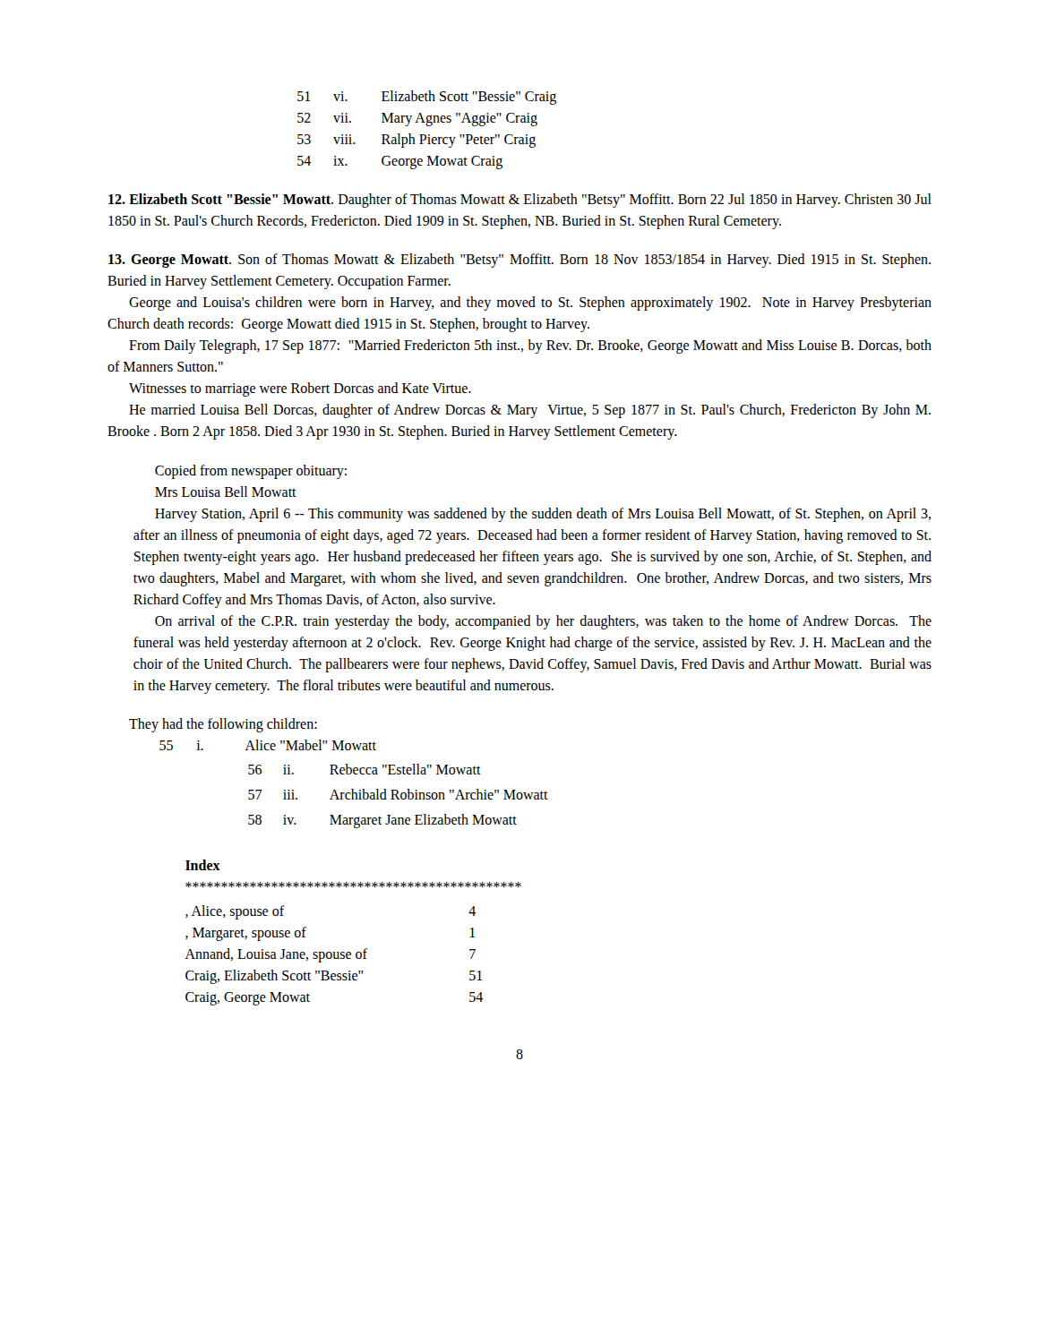| 51 | vi. | Elizabeth Scott "Bessie" Craig |
| 52 | vii. | Mary Agnes "Aggie" Craig |
| 53 | viii. | Ralph Piercy "Peter" Craig |
| 54 | ix. | George Mowat Craig |
12. Elizabeth Scott "Bessie" Mowatt. Daughter of Thomas Mowatt & Elizabeth "Betsy" Moffitt. Born 22 Jul 1850 in Harvey. Christen 30 Jul 1850 in St. Paul's Church Records, Fredericton. Died 1909 in St. Stephen, NB. Buried in St. Stephen Rural Cemetery.
13. George Mowatt. Son of Thomas Mowatt & Elizabeth "Betsy" Moffitt. Born 18 Nov 1853/1854 in Harvey. Died 1915 in St. Stephen. Buried in Harvey Settlement Cemetery. Occupation Farmer.
George and Louisa's children were born in Harvey, and they moved to St. Stephen approximately 1902. Note in Harvey Presbyterian Church death records: George Mowatt died 1915 in St. Stephen, brought to Harvey.
From Daily Telegraph, 17 Sep 1877: "Married Fredericton 5th inst., by Rev. Dr. Brooke, George Mowatt and Miss Louise B. Dorcas, both of Manners Sutton."
Witnesses to marriage were Robert Dorcas and Kate Virtue.
He married Louisa Bell Dorcas, daughter of Andrew Dorcas & Mary Virtue, 5 Sep 1877 in St. Paul's Church, Fredericton By John M. Brooke . Born 2 Apr 1858. Died 3 Apr 1930 in St. Stephen. Buried in Harvey Settlement Cemetery.
Copied from newspaper obituary:
Mrs Louisa Bell Mowatt
Harvey Station, April 6 -- This community was saddened by the sudden death of Mrs Louisa Bell Mowatt, of St. Stephen, on April 3, after an illness of pneumonia of eight days, aged 72 years. Deceased had been a former resident of Harvey Station, having removed to St. Stephen twenty-eight years ago. Her husband predeceased her fifteen years ago. She is survived by one son, Archie, of St. Stephen, and two daughters, Mabel and Margaret, with whom she lived, and seven grandchildren. One brother, Andrew Dorcas, and two sisters, Mrs Richard Coffey and Mrs Thomas Davis, of Acton, also survive.
On arrival of the C.P.R. train yesterday the body, accompanied by her daughters, was taken to the home of Andrew Dorcas. The funeral was held yesterday afternoon at 2 o'clock. Rev. George Knight had charge of the service, assisted by Rev. J. H. MacLean and the choir of the United Church. The pallbearers were four nephews, David Coffey, Samuel Davis, Fred Davis and Arthur Mowatt. Burial was in the Harvey cemetery. The floral tributes were beautiful and numerous.
They had the following children:
| 55 | i. | Alice "Mabel" Mowatt |
| 56 | ii. | Rebecca "Estella" Mowatt |
| 57 | iii. | Archibald Robinson "Archie" Mowatt |
| 58 | iv. | Margaret Jane Elizabeth Mowatt |
Index
***********************************************
| , Alice, spouse of | 4 |
| , Margaret, spouse of | 1 |
| Annand, Louisa Jane, spouse of | 7 |
| Craig, Elizabeth Scott "Bessie" | 51 |
| Craig, George Mowat | 54 |
8